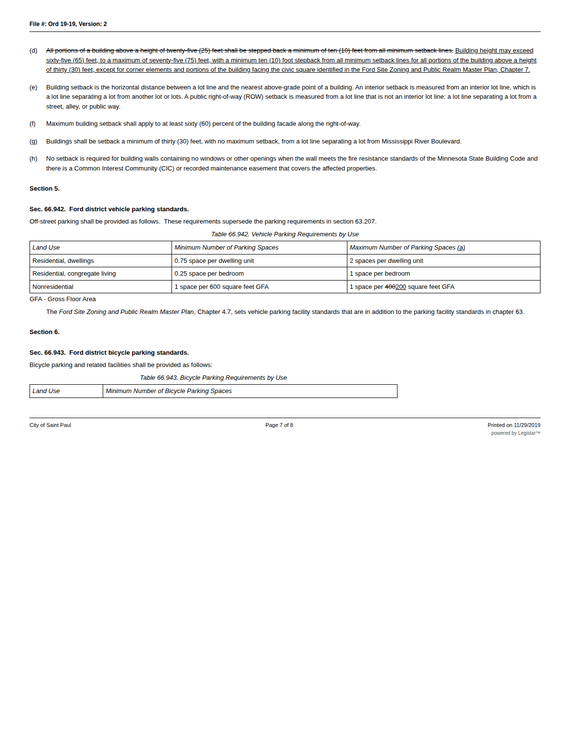File #: Ord 19-19, Version: 2
(d)
All portions of a building above a height of twenty-five (25) feet shall be stepped back a minimum of ten (10) feet from all minimum setback lines. Building height may exceed sixty-five (65) feet, to a maximum of seventy-five (75) feet, with a minimum ten (10) foot stepback from all minimum setback lines for all portions of the building above a height of thirty (30) feet, except for corner elements and portions of the building facing the civic square identified in the Ford Site Zoning and Public Realm Master Plan, Chapter 7.
(e)
Building setback is the horizontal distance between a lot line and the nearest above-grade point of a building. An interior setback is measured from an interior lot line, which is a lot line separating a lot from another lot or lots. A public right-of-way (ROW) setback is measured from a lot line that is not an interior lot line: a lot line separating a lot from a street, alley, or public way.
(f)
Maximum building setback shall apply to at least sixty (60) percent of the building facade along the right-of-way.
(g)
Buildings shall be setback a minimum of thirty (30) feet, with no maximum setback, from a lot line separating a lot from Mississippi River Boulevard.
(h)
No setback is required for building walls containing no windows or other openings when the wall meets the fire resistance standards of the Minnesota State Building Code and there is a Common Interest Community (CIC) or recorded maintenance easement that covers the affected properties.
Section 5.
Sec. 66.942. Ford district vehicle parking standards.
Off-street parking shall be provided as follows. These requirements supersede the parking requirements in section 63.207.
Table 66.942. Vehicle Parking Requirements by Use
| Land Use | Minimum Number of Parking Spaces | Maximum Number of Parking Spaces (a) |
| --- | --- | --- |
| Residential, dwellings | 0.75 space per dwelling unit | 2 spaces per dwelling unit |
| Residential, congregate living | 0.25 space per bedroom | 1 space per bedroom |
| Nonresidential | 1 space per 600 square feet GFA | 1 space per 400 200 square feet GFA |
GFA - Gross Floor Area
The Ford Site Zoning and Public Realm Master Plan, Chapter 4.7, sets vehicle parking facility standards that are in addition to the parking facility standards in chapter 63.
Section 6.
Sec. 66.943. Ford district bicycle parking standards.
Bicycle parking and related facilities shall be provided as follows:
Table 66.943. Bicycle Parking Requirements by Use
| Land Use | Minimum Number of Bicycle Parking Spaces |
| --- | --- |
City of Saint Paul
Page 7 of 8
Printed on 11/29/2019
powered by Legistar™